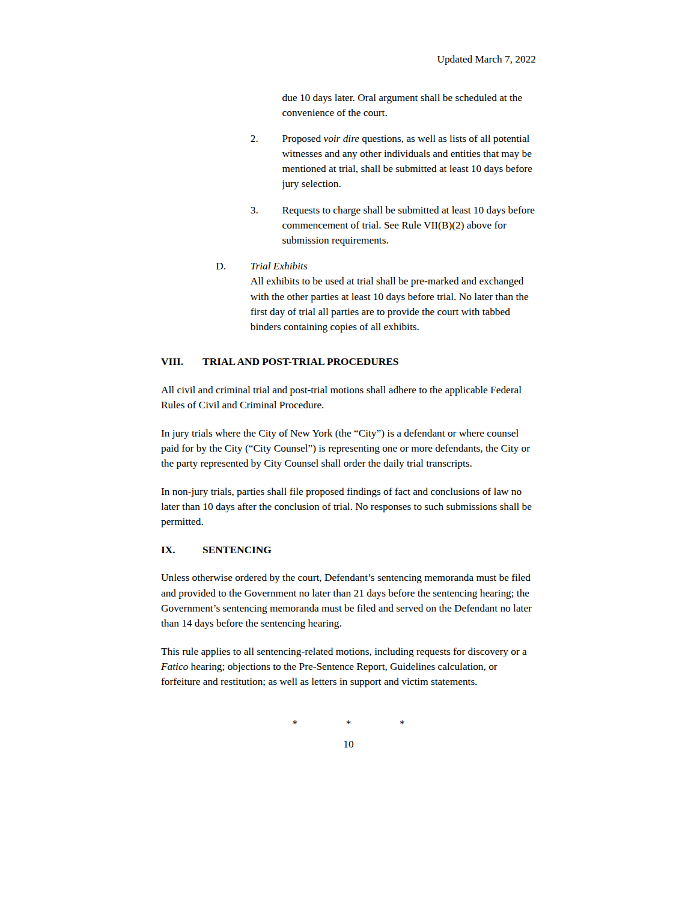Updated March 7, 2022
due 10 days later. Oral argument shall be scheduled at the convenience of the court.
2. Proposed voir dire questions, as well as lists of all potential witnesses and any other individuals and entities that may be mentioned at trial, shall be submitted at least 10 days before jury selection.
3. Requests to charge shall be submitted at least 10 days before commencement of trial. See Rule VII(B)(2) above for submission requirements.
D.
Trial Exhibits
All exhibits to be used at trial shall be pre-marked and exchanged with the other parties at least 10 days before trial. No later than the first day of trial all parties are to provide the court with tabbed binders containing copies of all exhibits.
VIII. Trial and Post-Trial Procedures
All civil and criminal trial and post-trial motions shall adhere to the applicable Federal Rules of Civil and Criminal Procedure.
In jury trials where the City of New York (the “City”) is a defendant or where counsel paid for by the City (“City Counsel”) is representing one or more defendants, the City or the party represented by City Counsel shall order the daily trial transcripts.
In non-jury trials, parties shall file proposed findings of fact and conclusions of law no later than 10 days after the conclusion of trial. No responses to such submissions shall be permitted.
IX. Sentencing
Unless otherwise ordered by the court, Defendant’s sentencing memoranda must be filed and provided to the Government no later than 21 days before the sentencing hearing; the Government’s sentencing memoranda must be filed and served on the Defendant no later than 14 days before the sentencing hearing.
This rule applies to all sentencing-related motions, including requests for discovery or a Fatico hearing; objections to the Pre-Sentence Report, Guidelines calculation, or forfeiture and restitution; as well as letters in support and victim statements.
* * *
10